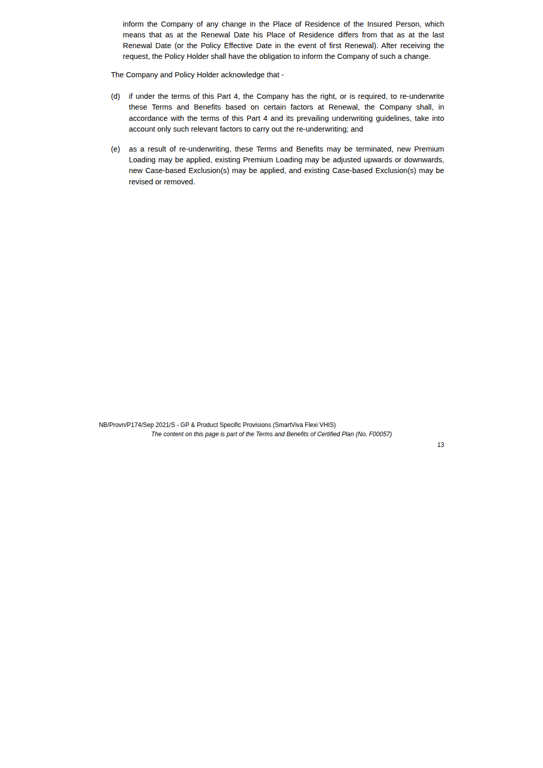inform the Company of any change in the Place of Residence of the Insured Person, which means that as at the Renewal Date his Place of Residence differs from that as at the last Renewal Date (or the Policy Effective Date in the event of first Renewal). After receiving the request, the Policy Holder shall have the obligation to inform the Company of such a change.
The Company and Policy Holder acknowledge that -
(d)
if under the terms of this Part 4, the Company has the right, or is required, to re-underwrite these Terms and Benefits based on certain factors at Renewal, the Company shall, in accordance with the terms of this Part 4 and its prevailing underwriting guidelines, take into account only such relevant factors to carry out the re-underwriting; and
(e)
as a result of re-underwriting, these Terms and Benefits may be terminated, new Premium Loading may be applied, existing Premium Loading may be adjusted upwards or downwards, new Case-based Exclusion(s) may be applied, and existing Case-based Exclusion(s) may be revised or removed.
NB/Provn/P174/Sep 2021/S - GP & Product Specific Provisions (SmartViva Flexi VHIS)
The content on this page is part of the Terms and Benefits of Certified Plan (No. F00057)
13